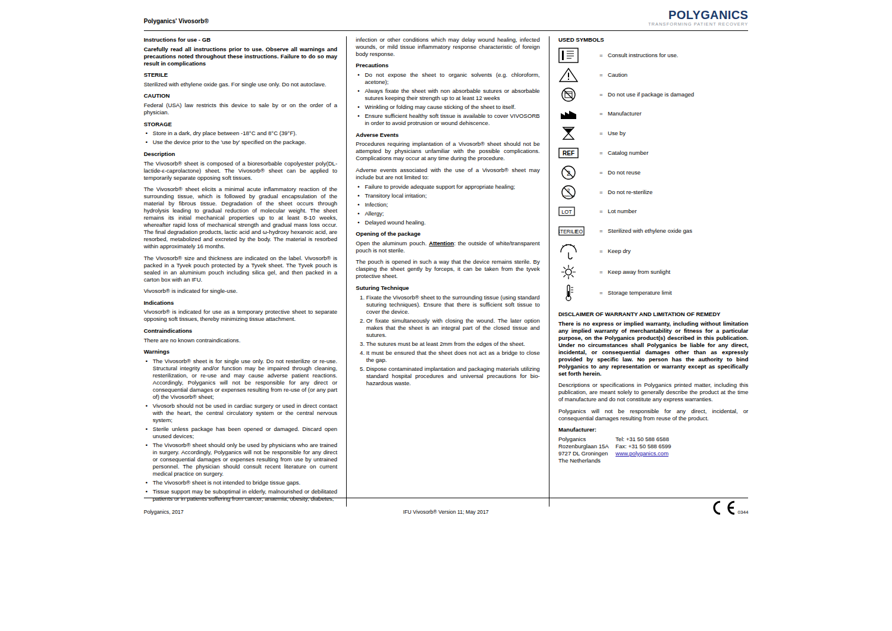Polyganics' Vivosorb®
POLYGANICS
TRANSFORMING PATIENT RECOVERY
Instructions for use - GB
Carefully read all instructions prior to use. Observe all warnings and precautions noted throughout these instructions. Failure to do so may result in complications
STERILE
Sterilized with ethylene oxide gas. For single use only. Do not autoclave.
CAUTION
Federal (USA) law restricts this device to sale by or on the order of a physician.
STORAGE
Store in a dark, dry place between -18°C and 8°C (39°F).
Use the device prior to the 'use by' specified on the package.
Description
The Vivosorb® sheet is composed of a bioresorbable copolyester poly(DL-lactide-ε-caprolactone) sheet. The Vivosorb® sheet can be applied to temporarily separate opposing soft tissues.
The Vivosorb® sheet elicits a minimal acute inflammatory reaction of the surrounding tissue, which is followed by gradual encapsulation of the material by fibrous tissue. Degradation of the sheet occurs through hydrolysis leading to gradual reduction of molecular weight. The sheet remains its initial mechanical properties up to at least 8-10 weeks, whereafter rapid loss of mechanical strength and gradual mass loss occur. The final degradation products, lactic acid and ω-hydroxy hexanoic acid, are resorbed, metabolized and excreted by the body. The material is resorbed within approximately 16 months.
The Vivosorb® size and thickness are indicated on the label. Vivosorb® is packed in a Tyvek pouch protected by a Tyvek sheet. The Tyvek pouch is sealed in an aluminium pouch including silica gel, and then packed in a carton box with an IFU.
Vivosorb® is indicated for single-use.
Indications
Vivosorb® is indicated for use as a temporary protective sheet to separate opposing soft tissues, thereby minimizing tissue attachment.
Contraindications
There are no known contraindications.
Warnings
The Vivosorb® sheet is for single use only. Do not resterilize or re-use. Structural integrity and/or function may be impaired through cleaning, resterilization, or re-use and may cause adverse patient reactions. Accordingly, Polyganics will not be responsible for any direct or consequential damages or expenses resulting from re-use of (or any part of) the Vivosorb® sheet;
Vivosorb should not be used in cardiac surgery or used in direct contact with the heart, the central circulatory system or the central nervous system;
Sterile unless package has been opened or damaged. Discard open unused devices;
The Vivosorb® sheet should only be used by physicians who are trained in surgery. Accordingly, Polyganics will not be responsible for any direct or consequential damages or expenses resulting from use by untrained personnel. The physician should consult recent literature on current medical practice on surgery.
The Vivosorb® sheet is not intended to bridge tissue gaps.
Tissue support may be suboptimal in elderly, malnourished or debilitated patients or in patients suffering from cancer, anaemia, obesity, diabetes,
infection or other conditions which may delay wound healing, infected wounds, or mild tissue inflammatory response characteristic of foreign body response.
Precautions
Do not expose the sheet to organic solvents (e.g. chloroform, acetone);
Always fixate the sheet with non absorbable sutures or absorbable sutures keeping their strength up to at least 12 weeks
Wrinkling or folding may cause sticking of the sheet to itself.
Ensure sufficient healthy soft tissue is available to cover VIVOSORB in order to avoid protrusion or wound dehiscence.
Adverse Events
Procedures requiring implantation of a Vivosorb® sheet should not be attempted by physicians unfamiliar with the possible complications. Complications may occur at any time during the procedure.
Adverse events associated with the use of a Vivosorb® sheet may include but are not limited to:
Failure to provide adequate support for appropriate healing;
Transitory local irritation;
Infection;
Allergy;
Delayed wound healing.
Opening of the package
Open the aluminum pouch. Attention: the outside of white/transparent pouch is not sterile.
The pouch is opened in such a way that the device remains sterile. By clasping the sheet gently by forceps, it can be taken from the tyvek protective sheet.
Suturing Technique
Fixate the Vivosorb® sheet to the surrounding tissue (using standard suturing techniques). Ensure that there is sufficient soft tissue to cover the device.
Or fixate simultaneously with closing the wound. The later option makes that the sheet is an integral part of the closed tissue and sutures.
The sutures must be at least 2mm from the edges of the sheet.
It must be ensured that the sheet does not act as a bridge to close the gap.
Dispose contaminated implantation and packaging materials utilizing standard hospital procedures and universal precautions for bio-hazardous waste.
USED SYMBOLS
| | = | Consult instructions for use. |
| | = | Caution |
| | = | Do not use if package is damaged |
| | = | Manufacturer |
| | = | Use by |
| REF | = | Catalog number |
| 2 | = | Do not reuse |
| 2 STERILIZE | = | Do not re-sterilize |
| LOT | = | Lot number |
| STERILE EO | = | Sterilized with ethylene oxide gas |
| | = | Keep dry |
| | = | Keep away from sunlight |
| | = | Storage temperature limit |
DISCLAIMER OF WARRANTY AND LIMITATION OF REMEDY
There is no express or implied warranty, including without limitation any implied warranty of merchantability or fitness for a particular purpose, on the Polyganics product(s) described in this publication. Under no circumstances shall Polyganics be liable for any direct, incidental, or consequential damages other than as expressly provided by specific law. No person has the authority to bind Polyganics to any representation or warranty except as specifically set forth herein.
Descriptions or specifications in Polyganics printed matter, including this publication, are meant solely to generally describe the product at the time of manufacture and do not constitute any express warranties.
Polyganics will not be responsible for any direct, incidental, or consequential damages resulting from reuse of the product.
Manufacturer:
| Polyganics | Tel: +31 50 588 6588 |
| Rozenburglaan 15A | Fax: +31 50 588 6599 |
| 9727 DL Groningen | www.polyganics.com |
| The Netherlands | |
Polyganics, 2017
IFU Vivosorb® Version 11; May 2017
0344